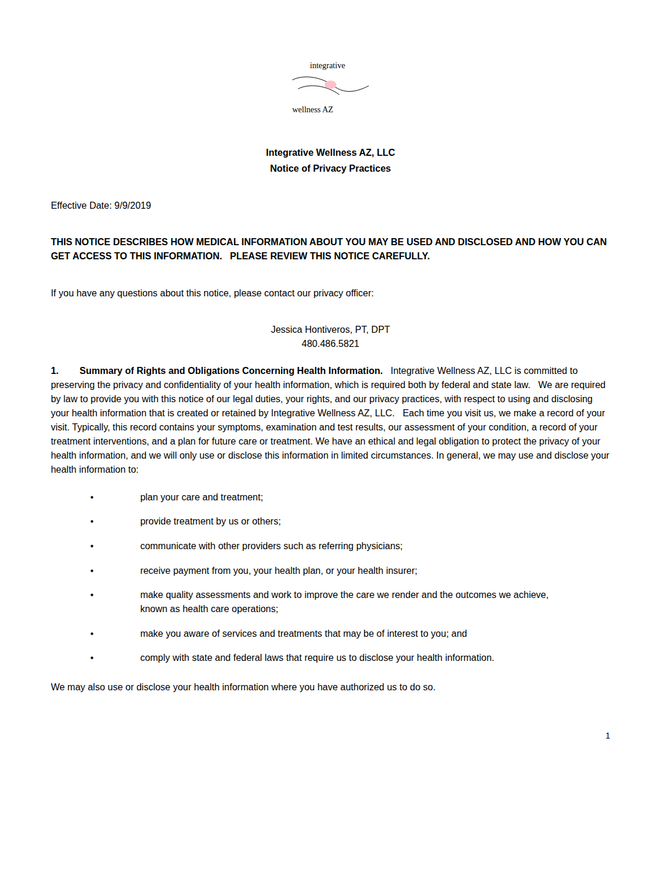Integrative Wellness AZ, LLC
Notice of Privacy Practices
Effective Date: 9/9/2019
THIS NOTICE DESCRIBES HOW MEDICAL INFORMATION ABOUT YOU MAY BE USED AND DISCLOSED AND HOW YOU CAN GET ACCESS TO THIS INFORMATION. PLEASE REVIEW THIS NOTICE CAREFULLY.
If you have any questions about this notice, please contact our privacy officer:
Jessica Hontiveros, PT, DPT
480.486.5821
1. Summary of Rights and Obligations Concerning Health Information. Integrative Wellness AZ, LLC is committed to preserving the privacy and confidentiality of your health information, which is required both by federal and state law. We are required by law to provide you with this notice of our legal duties, your rights, and our privacy practices, with respect to using and disclosing your health information that is created or retained by Integrative Wellness AZ, LLC. Each time you visit us, we make a record of your visit. Typically, this record contains your symptoms, examination and test results, our assessment of your condition, a record of your treatment interventions, and a plan for future care or treatment. We have an ethical and legal obligation to protect the privacy of your health information, and we will only use or disclose this information in limited circumstances. In general, we may use and disclose your health information to:
plan your care and treatment;
provide treatment by us or others;
communicate with other providers such as referring physicians;
receive payment from you, your health plan, or your health insurer;
make quality assessments and work to improve the care we render and the outcomes we achieve, known as health care operations;
make you aware of services and treatments that may be of interest to you; and
comply with state and federal laws that require us to disclose your health information.
We may also use or disclose your health information where you have authorized us to do so.
1